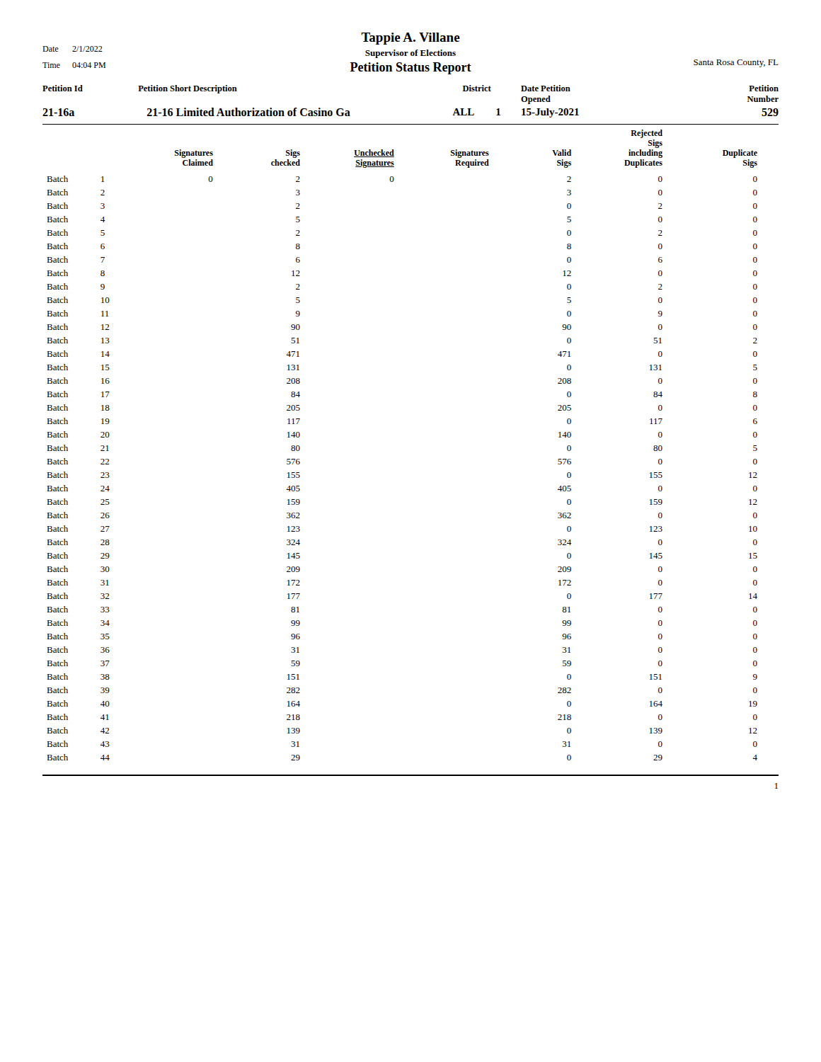Date2/1/2022
Time04:04 PM
Tappie A. Villane
Supervisor of Elections
Petition Status Report
Santa Rosa County, FL
| Petition Id | Petition Short Description | District | Date Petition Opened | Petition Number |
| 21-16a | 21-16 Limited Authorization of Casino Ga | ALL 1 | 15-July-2021 | 529 |
| | | Signatures Claimed | Sigs checked | Unchecked Signatures | Signatures Required | Valid Sigs | Rejected Sigs including Duplicates | Duplicate Sigs |
| --- | --- | --- | --- | --- | --- | --- | --- | --- |
| Batch | 1 | 0 | 2 | 0 | | 2 | 0 | 0 |
| Batch | 2 | | 3 | | | 3 | 0 | 0 |
| Batch | 3 | | 2 | | | 0 | 2 | 0 |
| Batch | 4 | | 5 | | | 5 | 0 | 0 |
| Batch | 5 | | 2 | | | 0 | 2 | 0 |
| Batch | 6 | | 8 | | | 8 | 0 | 0 |
| Batch | 7 | | 6 | | | 0 | 6 | 0 |
| Batch | 8 | | 12 | | | 12 | 0 | 0 |
| Batch | 9 | | 2 | | | 0 | 2 | 0 |
| Batch | 10 | | 5 | | | 5 | 0 | 0 |
| Batch | 11 | | 9 | | | 0 | 9 | 0 |
| Batch | 12 | | 90 | | | 90 | 0 | 0 |
| Batch | 13 | | 51 | | | 0 | 51 | 2 |
| Batch | 14 | | 471 | | | 471 | 0 | 0 |
| Batch | 15 | | 131 | | | 0 | 131 | 5 |
| Batch | 16 | | 208 | | | 208 | 0 | 0 |
| Batch | 17 | | 84 | | | 0 | 84 | 8 |
| Batch | 18 | | 205 | | | 205 | 0 | 0 |
| Batch | 19 | | 117 | | | 0 | 117 | 6 |
| Batch | 20 | | 140 | | | 140 | 0 | 0 |
| Batch | 21 | | 80 | | | 0 | 80 | 5 |
| Batch | 22 | | 576 | | | 576 | 0 | 0 |
| Batch | 23 | | 155 | | | 0 | 155 | 12 |
| Batch | 24 | | 405 | | | 405 | 0 | 0 |
| Batch | 25 | | 159 | | | 0 | 159 | 12 |
| Batch | 26 | | 362 | | | 362 | 0 | 0 |
| Batch | 27 | | 123 | | | 0 | 123 | 10 |
| Batch | 28 | | 324 | | | 324 | 0 | 0 |
| Batch | 29 | | 145 | | | 0 | 145 | 15 |
| Batch | 30 | | 209 | | | 209 | 0 | 0 |
| Batch | 31 | | 172 | | | 172 | 0 | 0 |
| Batch | 32 | | 177 | | | 0 | 177 | 14 |
| Batch | 33 | | 81 | | | 81 | 0 | 0 |
| Batch | 34 | | 99 | | | 99 | 0 | 0 |
| Batch | 35 | | 96 | | | 96 | 0 | 0 |
| Batch | 36 | | 31 | | | 31 | 0 | 0 |
| Batch | 37 | | 59 | | | 59 | 0 | 0 |
| Batch | 38 | | 151 | | | 0 | 151 | 9 |
| Batch | 39 | | 282 | | | 282 | 0 | 0 |
| Batch | 40 | | 164 | | | 0 | 164 | 19 |
| Batch | 41 | | 218 | | | 218 | 0 | 0 |
| Batch | 42 | | 139 | | | 0 | 139 | 12 |
| Batch | 43 | | 31 | | | 31 | 0 | 0 |
| Batch | 44 | | 29 | | | 0 | 29 | 4 |
1